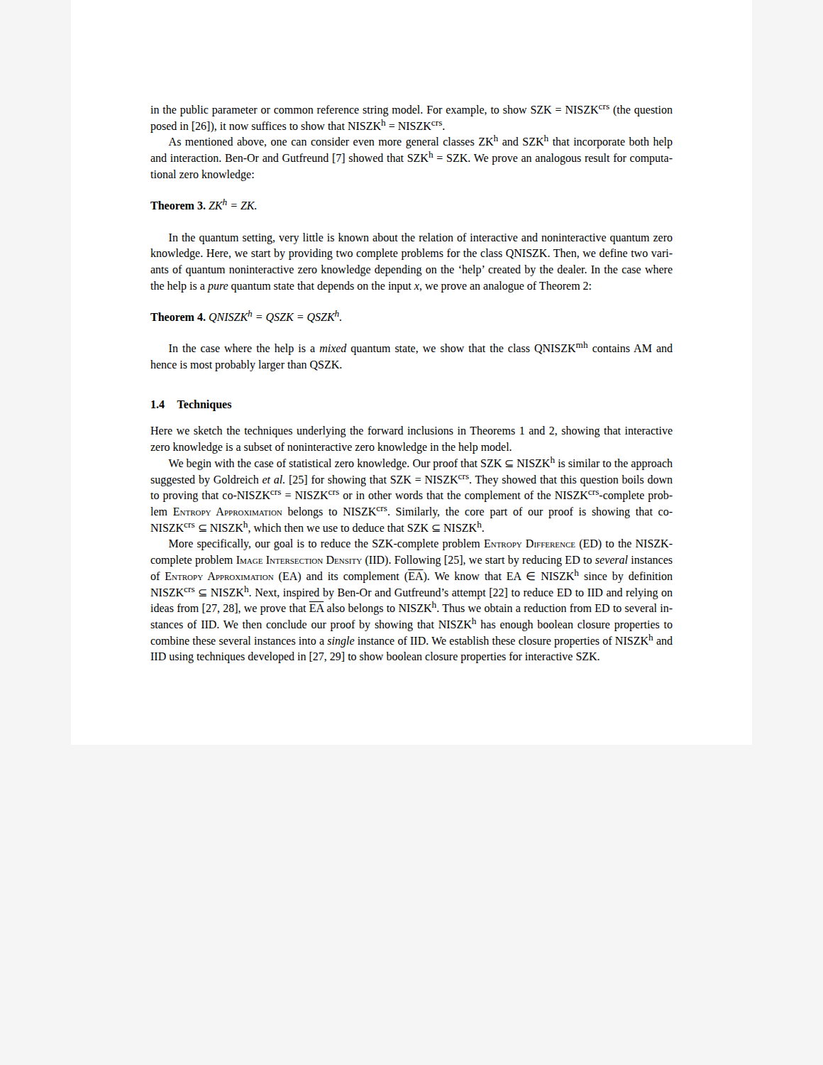in the public parameter or common reference string model. For example, to show SZK = NISZKcrs (the question posed in [26]), it now suffices to show that NISZKh = NISZKcrs.
As mentioned above, one can consider even more general classes ZKh and SZKh that incorporate both help and interaction. Ben-Or and Gutfreund [7] showed that SZKh = SZK. We prove an analogous result for computational zero knowledge:
Theorem 3. ZKh = ZK.
In the quantum setting, very little is known about the relation of interactive and noninteractive quantum zero knowledge. Here, we start by providing two complete problems for the class QNISZK. Then, we define two variants of quantum noninteractive zero knowledge depending on the ‘help’ created by the dealer. In the case where the help is a pure quantum state that depends on the input x, we prove an analogue of Theorem 2:
Theorem 4. QNISZKh = QSZK = QSZKh.
In the case where the help is a mixed quantum state, we show that the class QNISZKmh contains AM and hence is most probably larger than QSZK.
1.4 Techniques
Here we sketch the techniques underlying the forward inclusions in Theorems 1 and 2, showing that interactive zero knowledge is a subset of noninteractive zero knowledge in the help model.
We begin with the case of statistical zero knowledge. Our proof that SZK ⊆ NISZKh is similar to the approach suggested by Goldreich et al. [25] for showing that SZK = NISZKcrs. They showed that this question boils down to proving that co-NISZKcrs = NISZKcrs or in other words that the complement of the NISZKcrs-complete problem Entropy Approximation belongs to NISZKcrs. Similarly, the core part of our proof is showing that co-NISZKcrs ⊆ NISZKh, which then we use to deduce that SZK ⊆ NISZKh.
More specifically, our goal is to reduce the SZK-complete problem Entropy Difference (ED) to the NISZK-complete problem Image Intersection Density (IID). Following [25], we start by reducing ED to several instances of Entropy Approximation (EA) and its complement (EA). We know that EA ∈ NISZKh since by definition NISZKcrs ⊆ NISZKh. Next, inspired by Ben-Or and Gutfreund’s attempt [22] to reduce ED to IID and relying on ideas from [27, 28], we prove that EA also belongs to NISZKh. Thus we obtain a reduction from ED to several instances of IID. We then conclude our proof by showing that NISZKh has enough boolean closure properties to combine these several instances into a single instance of IID. We establish these closure properties of NISZKh and IID using techniques developed in [27, 29] to show boolean closure properties for interactive SZK.